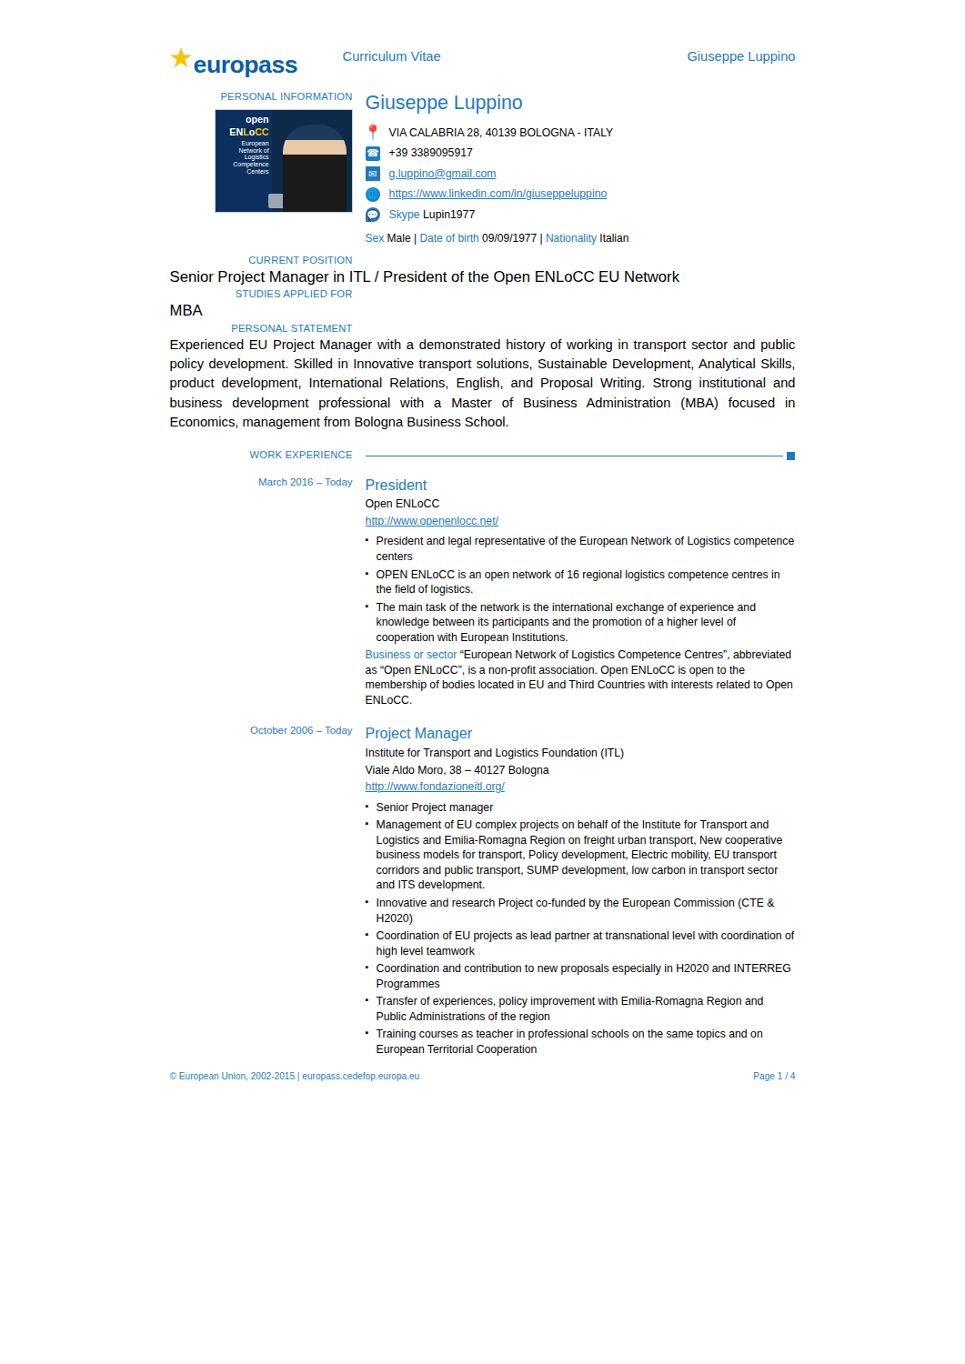★euro pass
Curriculum Vitae
Giuseppe Luppino
PERSONAL INFORMATION
open EN LoCC European Network of Logistics Competence Centers
Giuseppe Luppino
📍VIA CALABRIA 28, 40139 BOLOGNA - ITALY
☎+39 3389095917
✉g.luppino@gmail.com
🌐https://www.linkedin.com/in/giuseppeluppino
💬Skype Lupin1977
Sex Male | Date of birth 09/09/1977 | Nationality Italian
CURRENT POSITION
Senior Project Manager in ITL / President of the Open ENLoCC EU Network
STUDIES APPLIED FOR
MBA
PERSONAL STATEMENT
Experienced EU Project Manager with a demonstrated history of working in transport sector and public policy development. Skilled in Innovative transport solutions, Sustainable Development, Analytical Skills, product development, International Relations, English, and Proposal Writing. Strong institutional and business development professional with a Master of Business Administration (MBA) focused in Economics, management from Bologna Business School.
WORK EXPERIENCE
March 2016 – Today
President
Open ENLoCC
http://www.openenlocc.net/
President and legal representative of the European Network of Logistics competence centers
OPEN ENLoCC is an open network of 16 regional logistics competence centres in the field of logistics.
The main task of the network is the international exchange of experience and knowledge between its participants and the promotion of a higher level of cooperation with European Institutions.
Business or sector “European Network of Logistics Competence Centres”, abbreviated as “Open ENLoCC”, is a non-profit association. Open ENLoCC is open to the membership of bodies located in EU and Third Countries with interests related to Open ENLoCC.
October 2006 – Today
Project Manager
Institute for Transport and Logistics Foundation (ITL)
Viale Aldo Moro, 38 – 40127 Bologna
http://www.fondazioneitl.org/
Senior Project manager
Management of EU complex projects on behalf of the Institute for Transport and Logistics and Emilia-Romagna Region on freight urban transport, New cooperative business models for transport, Policy development, Electric mobility, EU transport corridors and public transport, SUMP development, low carbon in transport sector and ITS development.
Innovative and research Project co-funded by the European Commission (CTE & H2020)
Coordination of EU projects as lead partner at transnational level with coordination of high level teamwork
Coordination and contribution to new proposals especially in H2020 and INTERREG Programmes
Transfer of experiences, policy improvement with Emilia-Romagna Region and Public Administrations of the region
Training courses as teacher in professional schools on the same topics and on European Territorial Cooperation
© European Union, 2002-2015 | europass.cedefop.europa.eu
Page 1 / 4